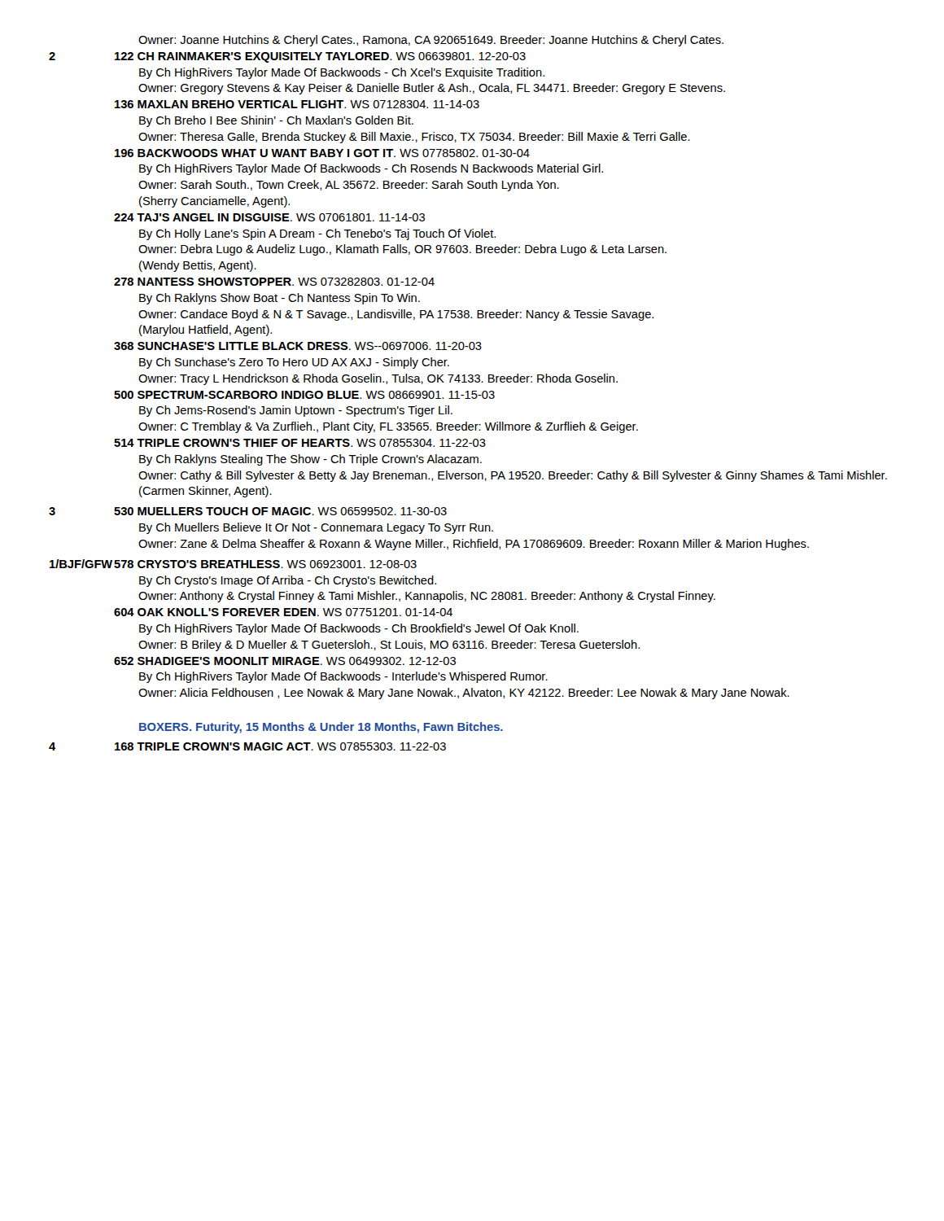Owner: Joanne Hutchins & Cheryl Cates., Ramona, CA 920651649. Breeder: Joanne Hutchins & Cheryl Cates.
2
122 Ch Rainmaker's Exquisitely Taylored. WS 06639801. 12-20-03
By Ch HighRivers Taylor Made Of Backwoods - Ch Xcel's Exquisite Tradition.
Owner: Gregory Stevens & Kay Peiser & Danielle Butler & Ash., Ocala, FL 34471. Breeder: Gregory E Stevens.
136 Maxlan Breho Vertical Flight. WS 07128304. 11-14-03
By Ch Breho I Bee Shinin' - Ch Maxlan's Golden Bit.
Owner: Theresa Galle, Brenda Stuckey & Bill Maxie., Frisco, TX 75034. Breeder: Bill Maxie & Terri Galle.
196 Backwoods What U Want Baby I Got It. WS 07785802. 01-30-04
By Ch HighRivers Taylor Made Of Backwoods - Ch Rosends N Backwoods Material Girl.
Owner: Sarah South., Town Creek, AL 35672. Breeder: Sarah South Lynda Yon.
(Sherry Canciamelle, Agent).
224 Taj's Angel In Disguise. WS 07061801. 11-14-03
By Ch Holly Lane's Spin A Dream - Ch Tenebo's Taj Touch Of Violet.
Owner: Debra Lugo & Audeliz Lugo., Klamath Falls, OR 97603. Breeder: Debra Lugo & Leta Larsen.
(Wendy Bettis, Agent).
278 Nantess Showstopper. WS 073282803. 01-12-04
By Ch Raklyns Show Boat - Ch Nantess Spin To Win.
Owner: Candace Boyd & N & T Savage., Landisville, PA 17538. Breeder: Nancy & Tessie Savage.
(Marylou Hatfield, Agent).
368 Sunchase's Little Black Dress. WS--0697006. 11-20-03
By Ch Sunchase's Zero To Hero UD AX AXJ - Simply Cher.
Owner: Tracy L Hendrickson & Rhoda Goselin., Tulsa, OK 74133. Breeder: Rhoda Goselin.
500 Spectrum-Scarboro Indigo Blue. WS 08669901. 11-15-03
By Ch Jems-Rosend's Jamin Uptown - Spectrum's Tiger Lil.
Owner: C Tremblay & Va Zurflieh., Plant City, FL 33565. Breeder: Willmore & Zurflieh & Geiger.
514 Triple Crown's Thief Of Hearts. WS 07855304. 11-22-03
By Ch Raklyns Stealing The Show - Ch Triple Crown's Alacazam.
Owner: Cathy & Bill Sylvester & Betty & Jay Breneman., Elverson, PA 19520. Breeder: Cathy & Bill Sylvester & Ginny Shames & Tami Mishler.
(Carmen Skinner, Agent).
3
530 Muellers Touch Of Magic. WS 06599502. 11-30-03
By Ch Muellers Believe It Or Not - Connemara Legacy To Syrr Run.
Owner: Zane & Delma Sheaffer & Roxann & Wayne Miller., Richfield, PA 170869609. Breeder: Roxann Miller & Marion Hughes.
1/BJF/GFW
578 Crysto's Breathless. WS 06923001. 12-08-03
By Ch Crysto's Image Of Arriba - Ch Crysto's Bewitched.
Owner: Anthony & Crystal Finney & Tami Mishler., Kannapolis, NC 28081. Breeder: Anthony & Crystal Finney.
604 Oak Knoll's Forever Eden. WS 07751201. 01-14-04
By Ch HighRivers Taylor Made Of Backwoods - Ch Brookfield's Jewel Of Oak Knoll.
Owner: B Briley & D Mueller & T Guetersloh., St Louis, MO 63116. Breeder: Teresa Guetersloh.
652 Shadigee's Moonlit Mirage. WS 06499302. 12-12-03
By Ch HighRivers Taylor Made Of Backwoods - Interlude's Whispered Rumor.
Owner: Alicia Feldhousen , Lee Nowak & Mary Jane Nowak., Alvaton, KY 42122. Breeder: Lee Nowak & Mary Jane Nowak.
BOXERS. Futurity, 15 Months & Under 18 Months, Fawn Bitches.
4
168 Triple Crown's Magic Act. WS 07855303. 11-22-03